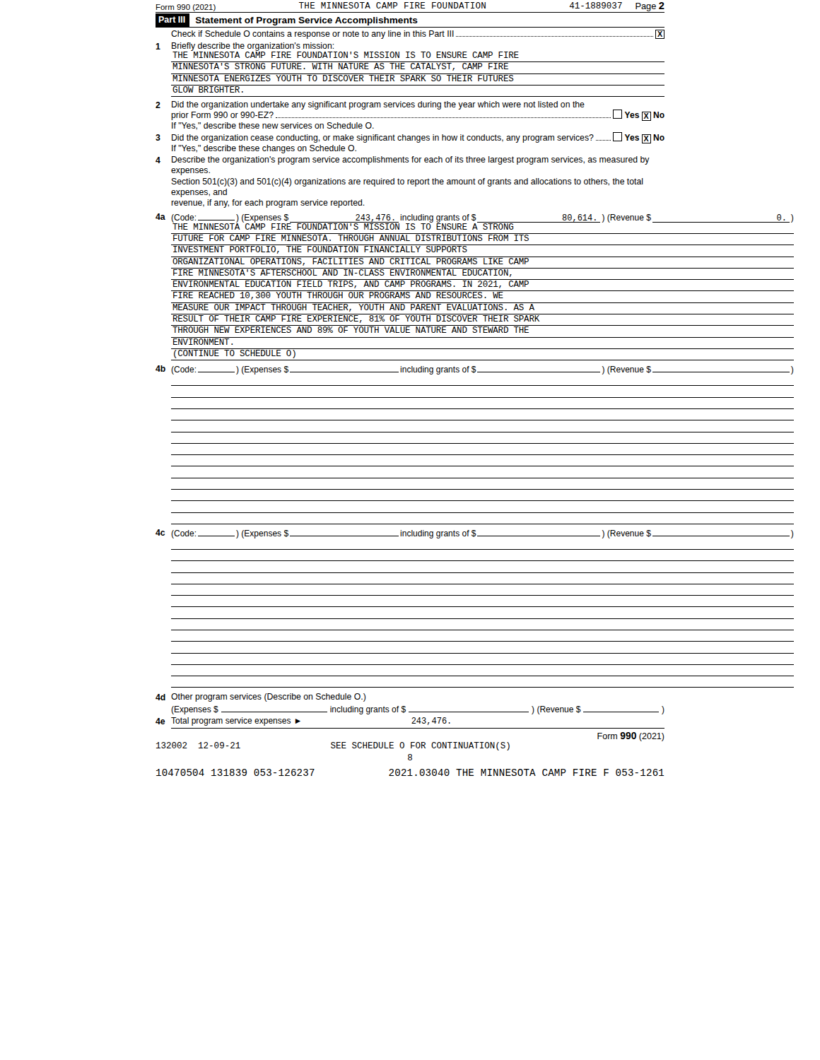Form 990 (2021)
THE MINNESOTA CAMP FIRE FOUNDATION
41-1889037
Page 2
Part III
Statement of Program Service Accomplishments
Check if Schedule O contains a response or note to any line in this Part III X
1
Briefly describe the organization's mission:
THE MINNESOTA CAMP FIRE FOUNDATION'S MISSION IS TO ENSURE CAMP FIRE
MINNESOTA'S STRONG FUTURE. WITH NATURE AS THE CATALYST, CAMP FIRE
MINNESOTA ENERGIZES YOUTH TO DISCOVER THEIR SPARK SO THEIR FUTURES
GLOW BRIGHTER.
2
Did the organization undertake any significant program services during the year which were not listed on the
prior Form 990 or 990-EZ? Yes X No
If "Yes," describe these new services on Schedule O.
3
Did the organization cease conducting, or make significant changes in how it conducts, any program services? Yes X No
If "Yes," describe these changes on Schedule O.
4
Describe the organization's program service accomplishments for each of its three largest program services, as measured by expenses.
Section 501(c)(3) and 501(c)(4) organizations are required to report the amount of grants and allocations to others, the total expenses, and
revenue, if any, for each program service reported.
4a
(Code: ) (Expenses $ 243,476. including grants of $ 80,614. ) (Revenue $ 0. )
THE MINNESOTA CAMP FIRE FOUNDATION'S MISSION IS TO ENSURE A STRONG
FUTURE FOR CAMP FIRE MINNESOTA. THROUGH ANNUAL DISTRIBUTIONS FROM ITS
INVESTMENT PORTFOLIO, THE FOUNDATION FINANCIALLY SUPPORTS
ORGANIZATIONAL OPERATIONS, FACILITIES AND CRITICAL PROGRAMS LIKE CAMP
FIRE MINNESOTA'S AFTERSCHOOL AND IN-CLASS ENVIRONMENTAL EDUCATION,
ENVIRONMENTAL EDUCATION FIELD TRIPS, AND CAMP PROGRAMS. IN 2021, CAMP
FIRE REACHED 10,300 YOUTH THROUGH OUR PROGRAMS AND RESOURCES. WE
MEASURE OUR IMPACT THROUGH TEACHER, YOUTH AND PARENT EVALUATIONS. AS A
RESULT OF THEIR CAMP FIRE EXPERIENCE, 81% OF YOUTH DISCOVER THEIR SPARK
THROUGH NEW EXPERIENCES AND 89% OF YOUTH VALUE NATURE AND STEWARD THE
ENVIRONMENT.
(CONTINUE TO SCHEDULE O)
4b
(Code: ) (Expenses $ including grants of $ ) (Revenue $ )
4c
(Code: ) (Expenses $ including grants of $ ) (Revenue $ )
4d
Other program services (Describe on Schedule O.)
(Expenses $ including grants of $ ) (Revenue $ )
4e
Total program service expenses ► 243,476.
Form 990 (2021)
132002 12-09-21
SEE SCHEDULE O FOR CONTINUATION(S)
8
10470504 131839 053-126237
2021.03040 THE MINNESOTA CAMP FIRE F 053-1261